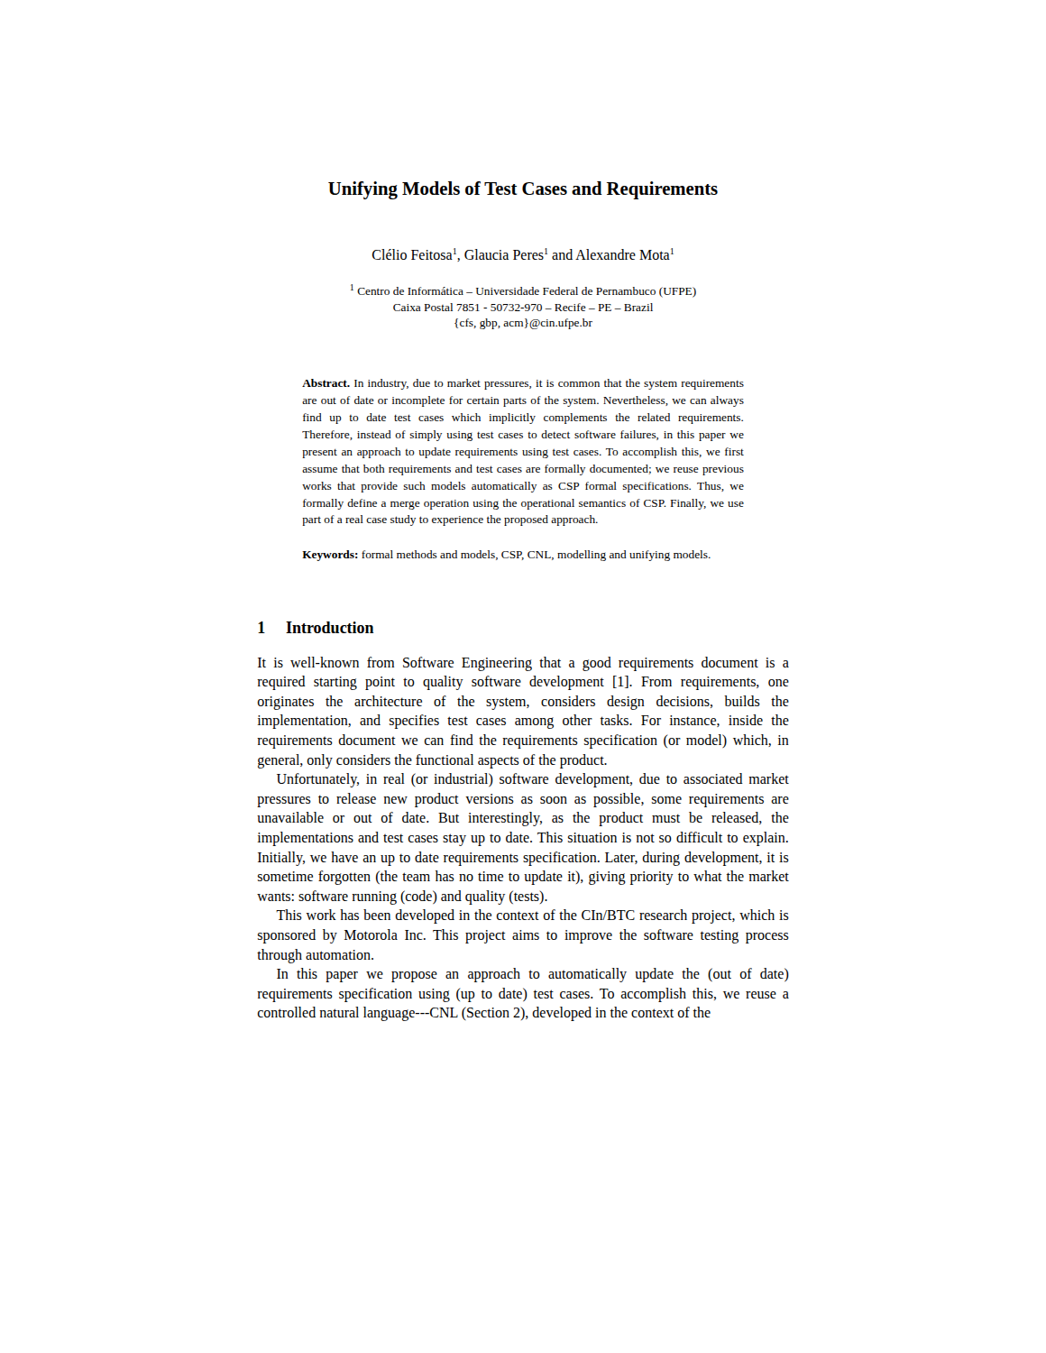Unifying Models of Test Cases and Requirements
Clélio Feitosa1, Glaucia Peres1 and Alexandre Mota1
1 Centro de Informática – Universidade Federal de Pernambuco (UFPE)
Caixa Postal 7851 - 50732-970 – Recife – PE – Brazil
{cfs, gbp, acm}@cin.ufpe.br
Abstract. In industry, due to market pressures, it is common that the system requirements are out of date or incomplete for certain parts of the system. Nevertheless, we can always find up to date test cases which implicitly complements the related requirements. Therefore, instead of simply using test cases to detect software failures, in this paper we present an approach to update requirements using test cases. To accomplish this, we first assume that both requirements and test cases are formally documented; we reuse previous works that provide such models automatically as CSP formal specifications. Thus, we formally define a merge operation using the operational semantics of CSP. Finally, we use part of a real case study to experience the proposed approach.
Keywords: formal methods and models, CSP, CNL, modelling and unifying models.
1 Introduction
It is well-known from Software Engineering that a good requirements document is a required starting point to quality software development [1]. From requirements, one originates the architecture of the system, considers design decisions, builds the implementation, and specifies test cases among other tasks. For instance, inside the requirements document we can find the requirements specification (or model) which, in general, only considers the functional aspects of the product.
Unfortunately, in real (or industrial) software development, due to associated market pressures to release new product versions as soon as possible, some requirements are unavailable or out of date. But interestingly, as the product must be released, the implementations and test cases stay up to date. This situation is not so difficult to explain. Initially, we have an up to date requirements specification. Later, during development, it is sometime forgotten (the team has no time to update it), giving priority to what the market wants: software running (code) and quality (tests).
This work has been developed in the context of the CIn/BTC research project, which is sponsored by Motorola Inc. This project aims to improve the software testing process through automation.
In this paper we propose an approach to automatically update the (out of date) requirements specification using (up to date) test cases. To accomplish this, we reuse a controlled natural language---CNL (Section 2), developed in the context of the